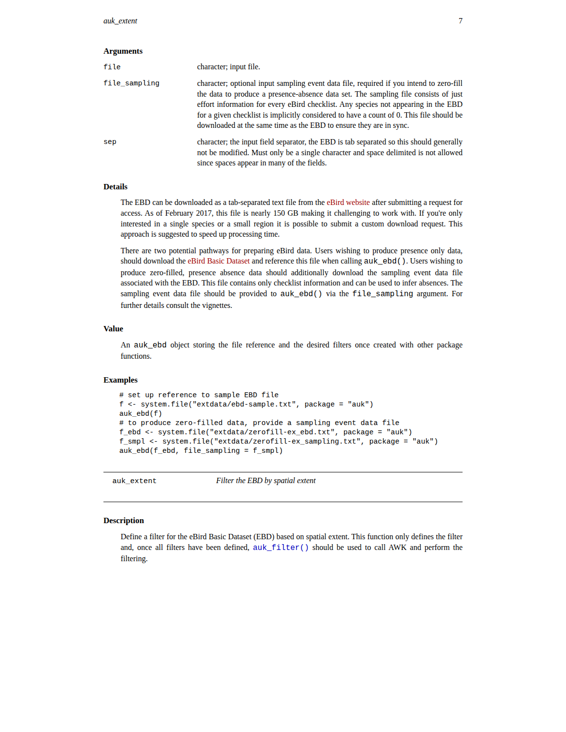auk_extent 7
Arguments
file
character; input file.
file_sampling
character; optional input sampling event data file, required if you intend to zero-fill the data to produce a presence-absence data set. The sampling file consists of just effort information for every eBird checklist. Any species not appearing in the EBD for a given checklist is implicitly considered to have a count of 0. This file should be downloaded at the same time as the EBD to ensure they are in sync.
sep
character; the input field separator, the EBD is tab separated so this should generally not be modified. Must only be a single character and space delimited is not allowed since spaces appear in many of the fields.
Details
The EBD can be downloaded as a tab-separated text file from the eBird website after submitting a request for access. As of February 2017, this file is nearly 150 GB making it challenging to work with. If you're only interested in a single species or a small region it is possible to submit a custom download request. This approach is suggested to speed up processing time.
There are two potential pathways for preparing eBird data. Users wishing to produce presence only data, should download the eBird Basic Dataset and reference this file when calling auk_ebd(). Users wishing to produce zero-filled, presence absence data should additionally download the sampling event data file associated with the EBD. This file contains only checklist information and can be used to infer absences. The sampling event data file should be provided to auk_ebd() via the file_sampling argument. For further details consult the vignettes.
Value
An auk_ebd object storing the file reference and the desired filters once created with other package functions.
Examples
# set up reference to sample EBD file
f <- system.file("extdata/ebd-sample.txt", package = "auk")
auk_ebd(f)
# to produce zero-filled data, provide a sampling event data file
f_ebd <- system.file("extdata/zerofill-ex_ebd.txt", package = "auk")
f_smpl <- system.file("extdata/zerofill-ex_sampling.txt", package = "auk")
auk_ebd(f_ebd, file_sampling = f_smpl)
auk_extent Filter the EBD by spatial extent
Description
Define a filter for the eBird Basic Dataset (EBD) based on spatial extent. This function only defines the filter and, once all filters have been defined, auk_filter() should be used to call AWK and perform the filtering.